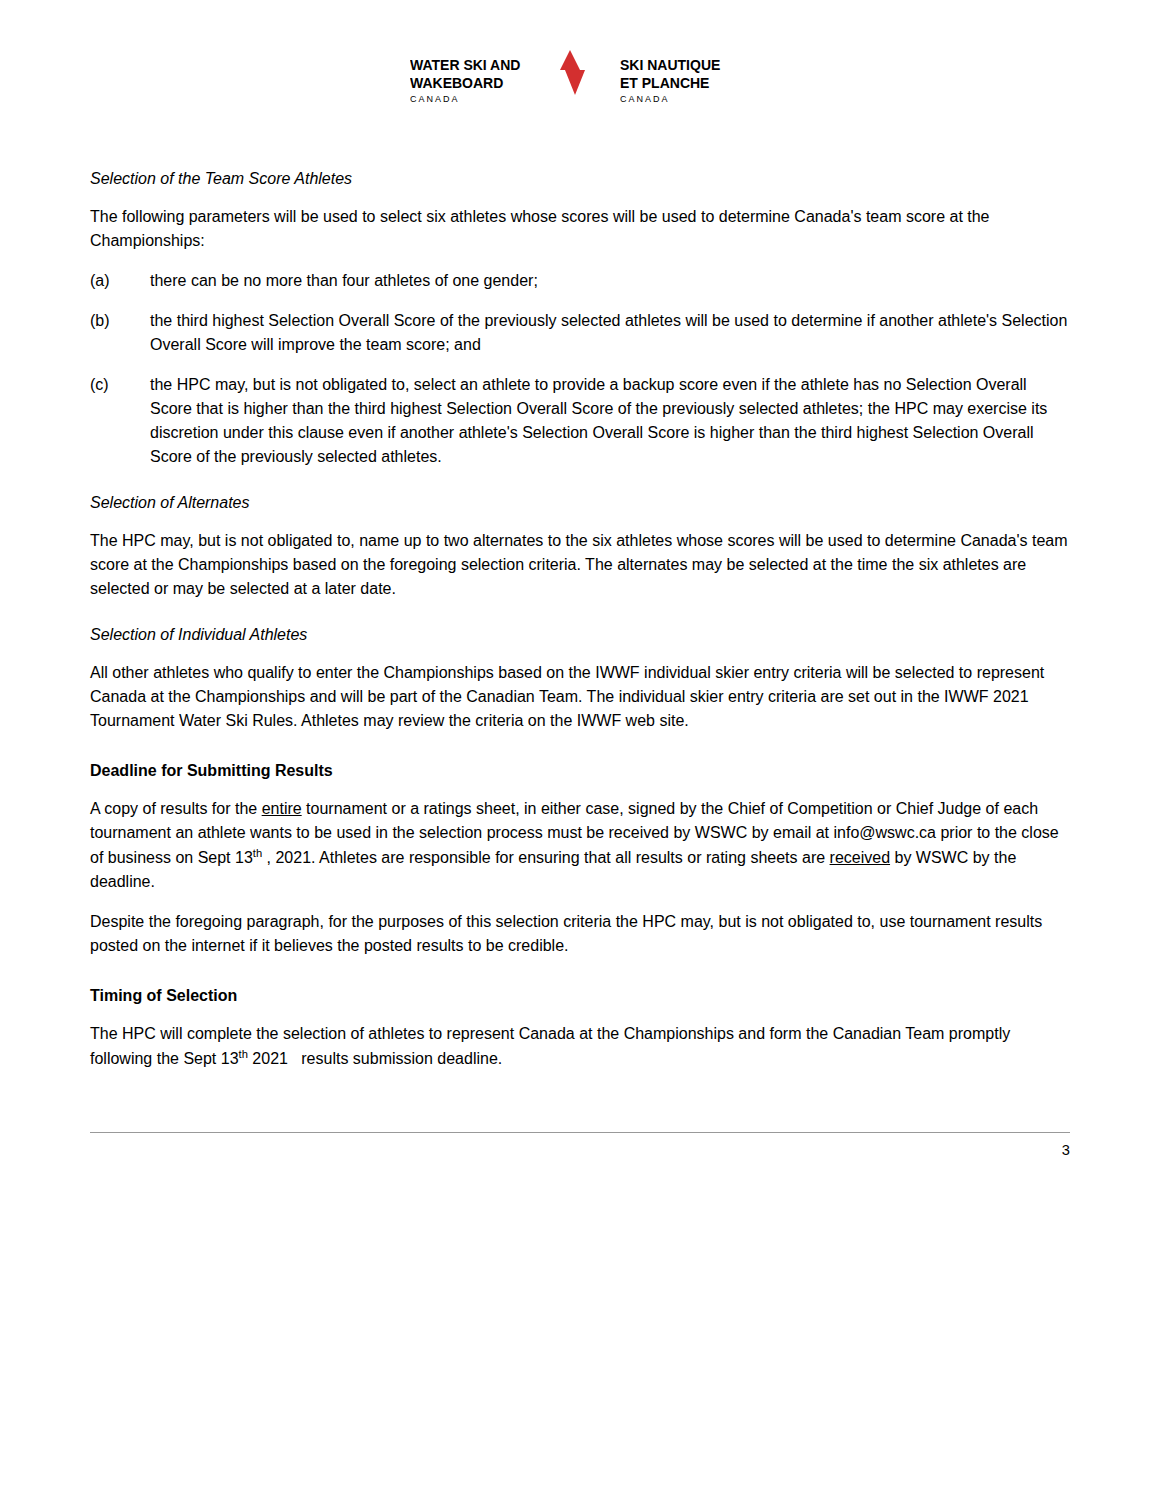Selection of the Team Score Athletes
The following parameters will be used to select six athletes whose scores will be used to determine Canada's team score at the Championships:
(a)
there can be no more than four athletes of one gender;
(b)
the third highest Selection Overall Score of the previously selected athletes will be used to determine if another athlete's Selection Overall Score will improve the team score; and
(c)
the HPC may, but is not obligated to, select an athlete to provide a backup score even if the athlete has no Selection Overall Score that is higher than the third highest Selection Overall Score of the previously selected athletes; the HPC may exercise its discretion under this clause even if another athlete's Selection Overall Score is higher than the third highest Selection Overall Score of the previously selected athletes.
Selection of Alternates
The HPC may, but is not obligated to, name up to two alternates to the six athletes whose scores will be used to determine Canada's team score at the Championships based on the foregoing selection criteria. The alternates may be selected at the time the six athletes are selected or may be selected at a later date.
Selection of Individual Athletes
All other athletes who qualify to enter the Championships based on the IWWF individual skier entry criteria will be selected to represent Canada at the Championships and will be part of the Canadian Team. The individual skier entry criteria are set out in the IWWF 2021 Tournament Water Ski Rules. Athletes may review the criteria on the IWWF web site.
Deadline for Submitting Results
A copy of results for the entire tournament or a ratings sheet, in either case, signed by the Chief of Competition or Chief Judge of each tournament an athlete wants to be used in the selection process must be received by WSWC by email at info@wswc.ca prior to the close of business on Sept 13th , 2021. Athletes are responsible for ensuring that all results or rating sheets are received by WSWC by the deadline.
Despite the foregoing paragraph, for the purposes of this selection criteria the HPC may, but is not obligated to, use tournament results posted on the internet if it believes the posted results to be credible.
Timing of Selection
The HPC will complete the selection of athletes to represent Canada at the Championships and form the Canadian Team promptly following the Sept 13th 2021 results submission deadline.
3